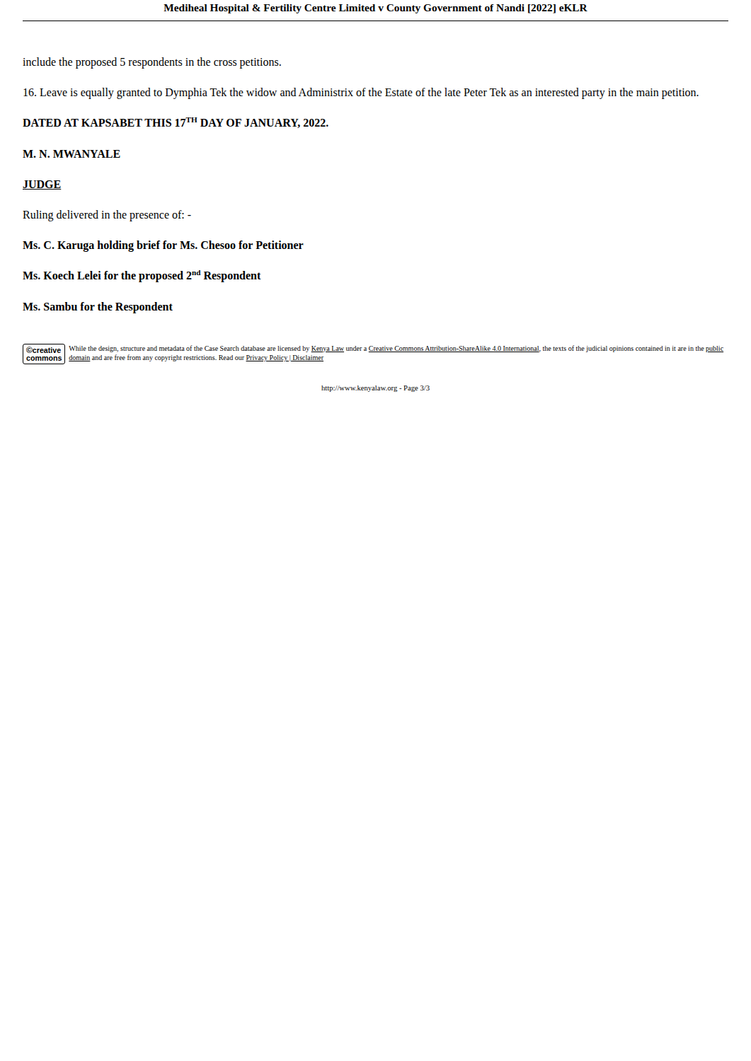Mediheal Hospital & Fertility Centre Limited v County Government of Nandi [2022] eKLR
include the proposed 5 respondents in the cross petitions.
16. Leave is equally granted to Dymphia Tek the widow and Administrix of the Estate of the late Peter Tek as an interested party in the main petition.
DATED AT KAPSABET THIS 17TH DAY OF JANUARY, 2022.
M. N. MWANYALE
JUDGE
Ruling delivered in the presence of: -
Ms. C. Karuga holding brief for Ms. Chesoo for Petitioner
Ms. Koech Lelei for the proposed 2nd Respondent
Ms. Sambu for the Respondent
©creative
commons
While the design, structure and metadata of the Case Search database are licensed by Kenya Law under a Creative Commons Attribution-ShareAlike 4.0 International, the texts of the judicial opinions contained in it are in the public domain and are free from any copyright restrictions. Read our Privacy Policy | Disclaimer
http://www.kenyalaw.org - Page 3/3